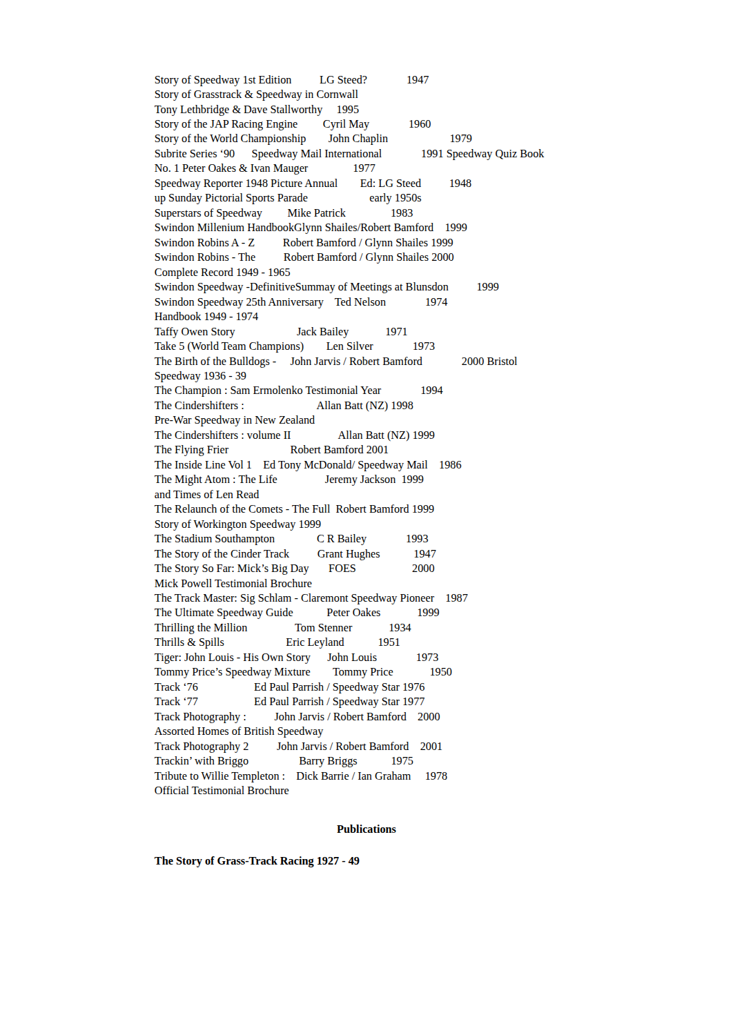Story of Speedway 1st Edition LG Steed? 1947
Story of Grasstrack & Speedway in Cornwall
Tony Lethbridge & Dave Stallworthy 1995
Story of the JAP Racing Engine Cyril May 1960
Story of the World Championship John Chaplin 1979
Subrite Series ‘90 Speedway Mail International 1991 Speedway Quiz Book
No. 1 Peter Oakes & Ivan Mauger 1977
Speedway Reporter 1948 Picture Annual Ed: LG Steed 1948
up Sunday Pictorial Sports Parade early 1950s
Superstars of Speedway Mike Patrick 1983
Swindon Millenium HandbookGlynn Shailes/Robert Bamford 1999
Swindon Robins A - Z Robert Bamford / Glynn Shailes 1999
Swindon Robins - The Robert Bamford / Glynn Shailes 2000
Complete Record 1949 - 1965
Swindon Speedway -DefinitiveSummay of Meetings at Blunsdon 1999
Swindon Speedway 25th Anniversary Ted Nelson 1974
Handbook 1949 - 1974
Taffy Owen Story Jack Bailey 1971
Take 5 (World Team Champions) Len Silver 1973
The Birth of the Bulldogs - John Jarvis / Robert Bamford 2000 Bristol
Speedway 1936 - 39
The Champion : Sam Ermolenko Testimonial Year 1994
The Cindershifters : Allan Batt (NZ) 1998
Pre-War Speedway in New Zealand
The Cindershifters : volume II Allan Batt (NZ) 1999
The Flying Frier Robert Bamford 2001
The Inside Line Vol 1 Ed Tony McDonald/ Speedway Mail 1986
The Might Atom : The Life Jeremy Jackson 1999
and Times of Len Read
The Relaunch of the Comets - The Full Robert Bamford 1999
Story of Workington Speedway 1999
The Stadium Southampton C R Bailey 1993
The Story of the Cinder Track Grant Hughes 1947
The Story So Far: Mick’s Big Day FOES 2000
Mick Powell Testimonial Brochure
The Track Master: Sig Schlam - Claremont Speedway Pioneer 1987
The Ultimate Speedway Guide Peter Oakes 1999
Thrilling the Million Tom Stenner 1934
Thrills & Spills Eric Leyland 1951
Tiger: John Louis - His Own Story John Louis 1973
Tommy Price’s Speedway Mixture Tommy Price 1950
Track ‘76 Ed Paul Parrish / Speedway Star 1976
Track ‘77 Ed Paul Parrish / Speedway Star 1977
Track Photography : John Jarvis / Robert Bamford 2000
Assorted Homes of British Speedway
Track Photography 2 John Jarvis / Robert Bamford 2001
Trackin’ with Briggo Barry Briggs 1975
Tribute to Willie Templeton : Dick Barrie / Ian Graham 1978
Official Testimonial Brochure
Publications
The Story of Grass-Track Racing 1927 - 49